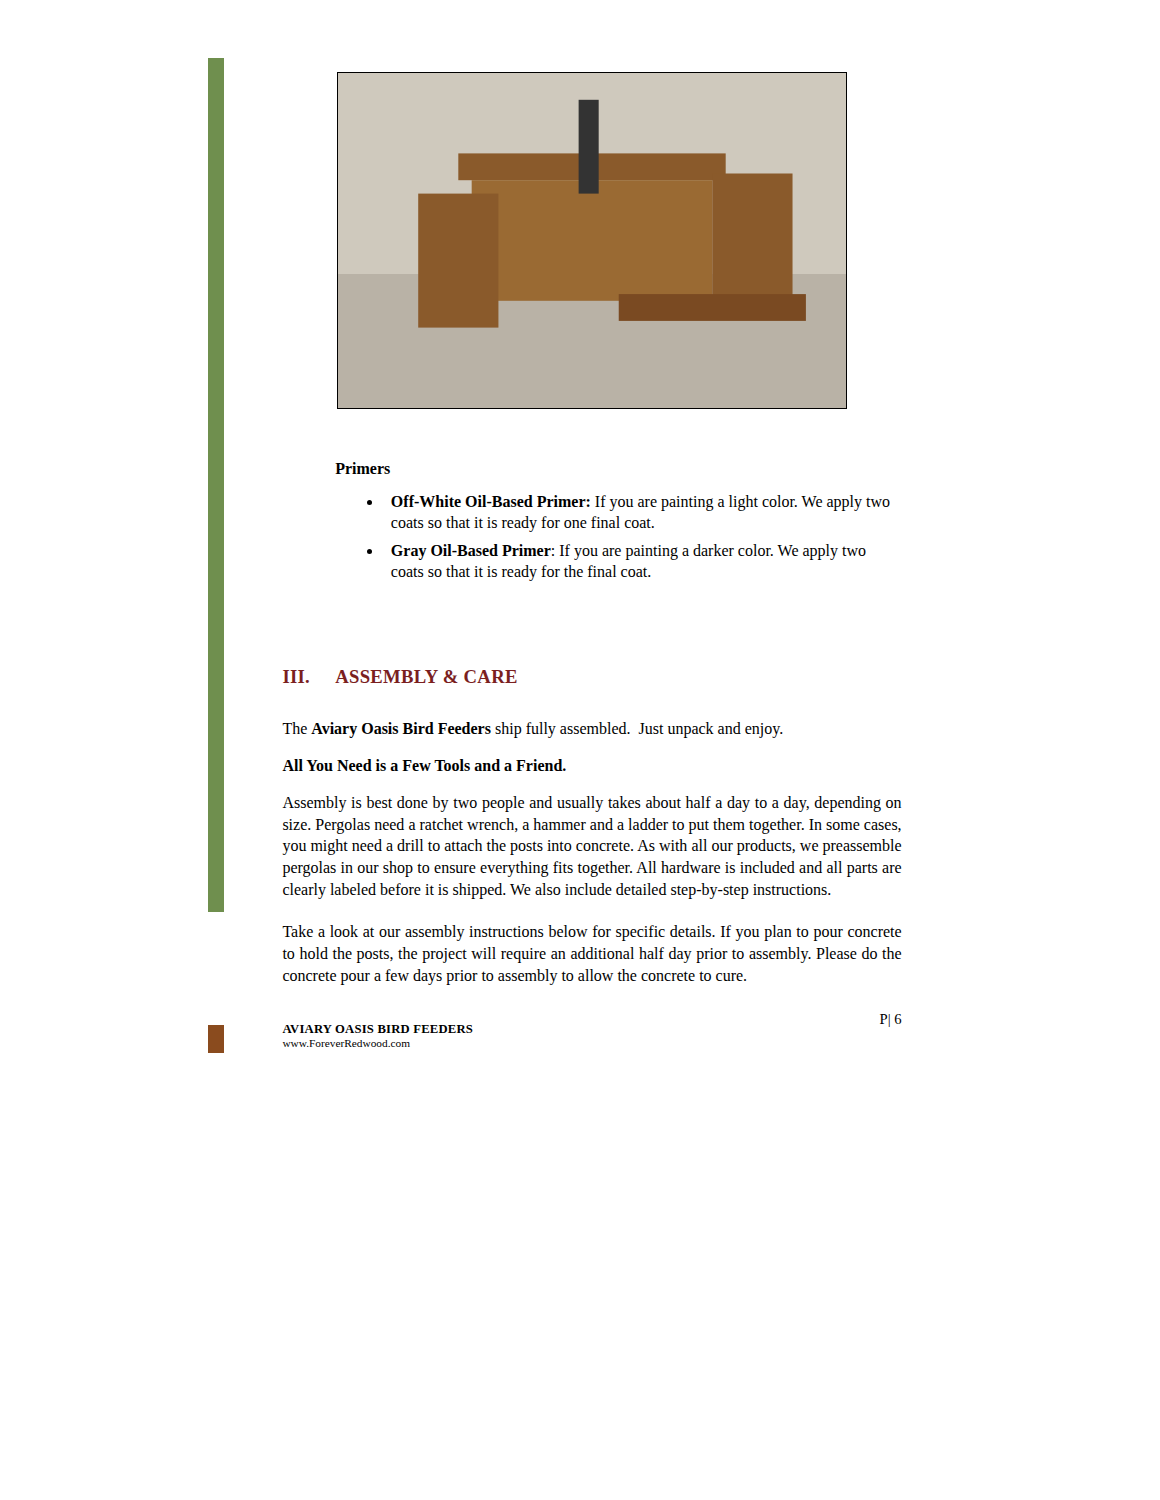Primers
Off-White Oil-Based Primer: If you are painting a light color. We apply two coats so that it is ready for one final coat.
Gray Oil-Based Primer: If you are painting a darker color. We apply two coats so that it is ready for the final coat.
III. ASSEMBLY & CARE
The Aviary Oasis Bird Feeders ship fully assembled. Just unpack and enjoy.
All You Need is a Few Tools and a Friend.
Assembly is best done by two people and usually takes about half a day to a day, depending on size. Pergolas need a ratchet wrench, a hammer and a ladder to put them together. In some cases, you might need a drill to attach the posts into concrete. As with all our products, we preassemble pergolas in our shop to ensure everything fits together. All hardware is included and all parts are clearly labeled before it is shipped. We also include detailed step-by-step instructions.
Take a look at our assembly instructions below for specific details. If you plan to pour concrete to hold the posts, the project will require an additional half day prior to assembly. Please do the concrete pour a few days prior to assembly to allow the concrete to cure.
AVIARY OASIS BIRD FEEDERS
www.ForeverRedwood.com
P| 6